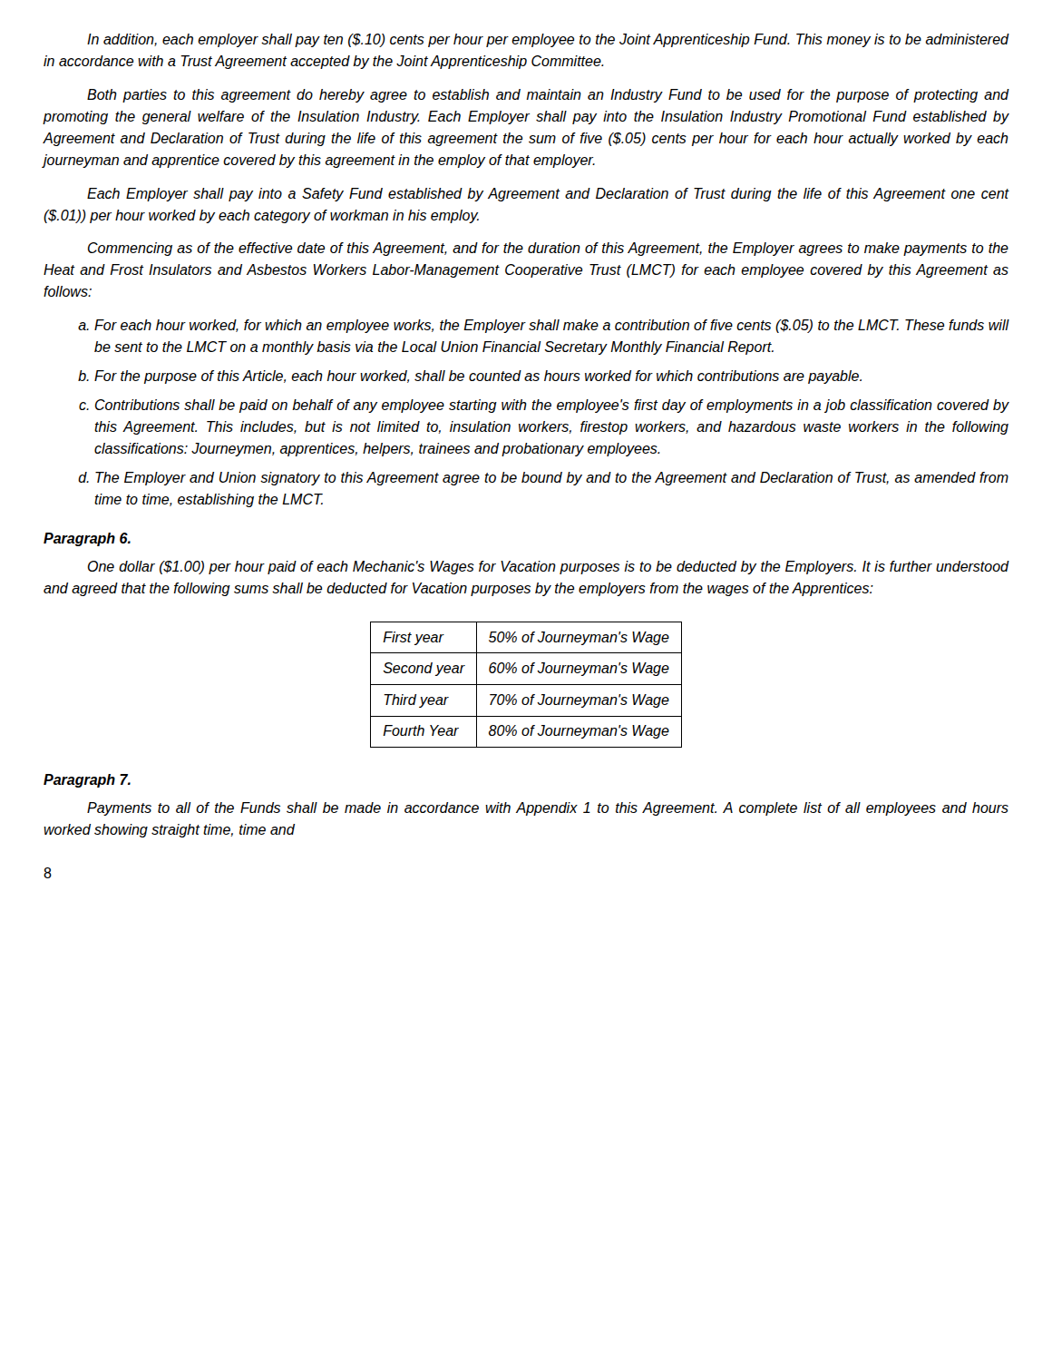In addition, each employer shall pay ten ($.10) cents per hour per employee to the Joint Apprenticeship Fund. This money is to be administered in accordance with a Trust Agreement accepted by the Joint Apprenticeship Committee.
Both parties to this agreement do hereby agree to establish and maintain an Industry Fund to be used for the purpose of protecting and promoting the general welfare of the Insulation Industry. Each Employer shall pay into the Insulation Industry Promotional Fund established by Agreement and Declaration of Trust during the life of this agreement the sum of five ($.05) cents per hour for each hour actually worked by each journeyman and apprentice covered by this agreement in the employ of that employer.
Each Employer shall pay into a Safety Fund established by Agreement and Declaration of Trust during the life of this Agreement one cent ($.01)) per hour worked by each category of workman in his employ.
Commencing as of the effective date of this Agreement, and for the duration of this Agreement, the Employer agrees to make payments to the Heat and Frost Insulators and Asbestos Workers Labor-Management Cooperative Trust (LMCT) for each employee covered by this Agreement as follows:
For each hour worked, for which an employee works, the Employer shall make a contribution of five cents ($.05) to the LMCT. These funds will be sent to the LMCT on a monthly basis via the Local Union Financial Secretary Monthly Financial Report.
For the purpose of this Article, each hour worked, shall be counted as hours worked for which contributions are payable.
Contributions shall be paid on behalf of any employee starting with the employee's first day of employments in a job classification covered by this Agreement. This includes, but is not limited to, insulation workers, firestop workers, and hazardous waste workers in the following classifications: Journeymen, apprentices, helpers, trainees and probationary employees.
The Employer and Union signatory to this Agreement agree to be bound by and to the Agreement and Declaration of Trust, as amended from time to time, establishing the LMCT.
Paragraph 6.
One dollar ($1.00) per hour paid of each Mechanic's Wages for Vacation purposes is to be deducted by the Employers. It is further understood and agreed that the following sums shall be deducted for Vacation purposes by the employers from the wages of the Apprentices:
| First year | 50% of Journeyman's Wage |
| Second year | 60% of Journeyman's Wage |
| Third year | 70% of Journeyman's Wage |
| Fourth Year | 80% of Journeyman's Wage |
Paragraph 7.
Payments to all of the Funds shall be made in accordance with Appendix 1 to this Agreement. A complete list of all employees and hours worked showing straight time, time and
8